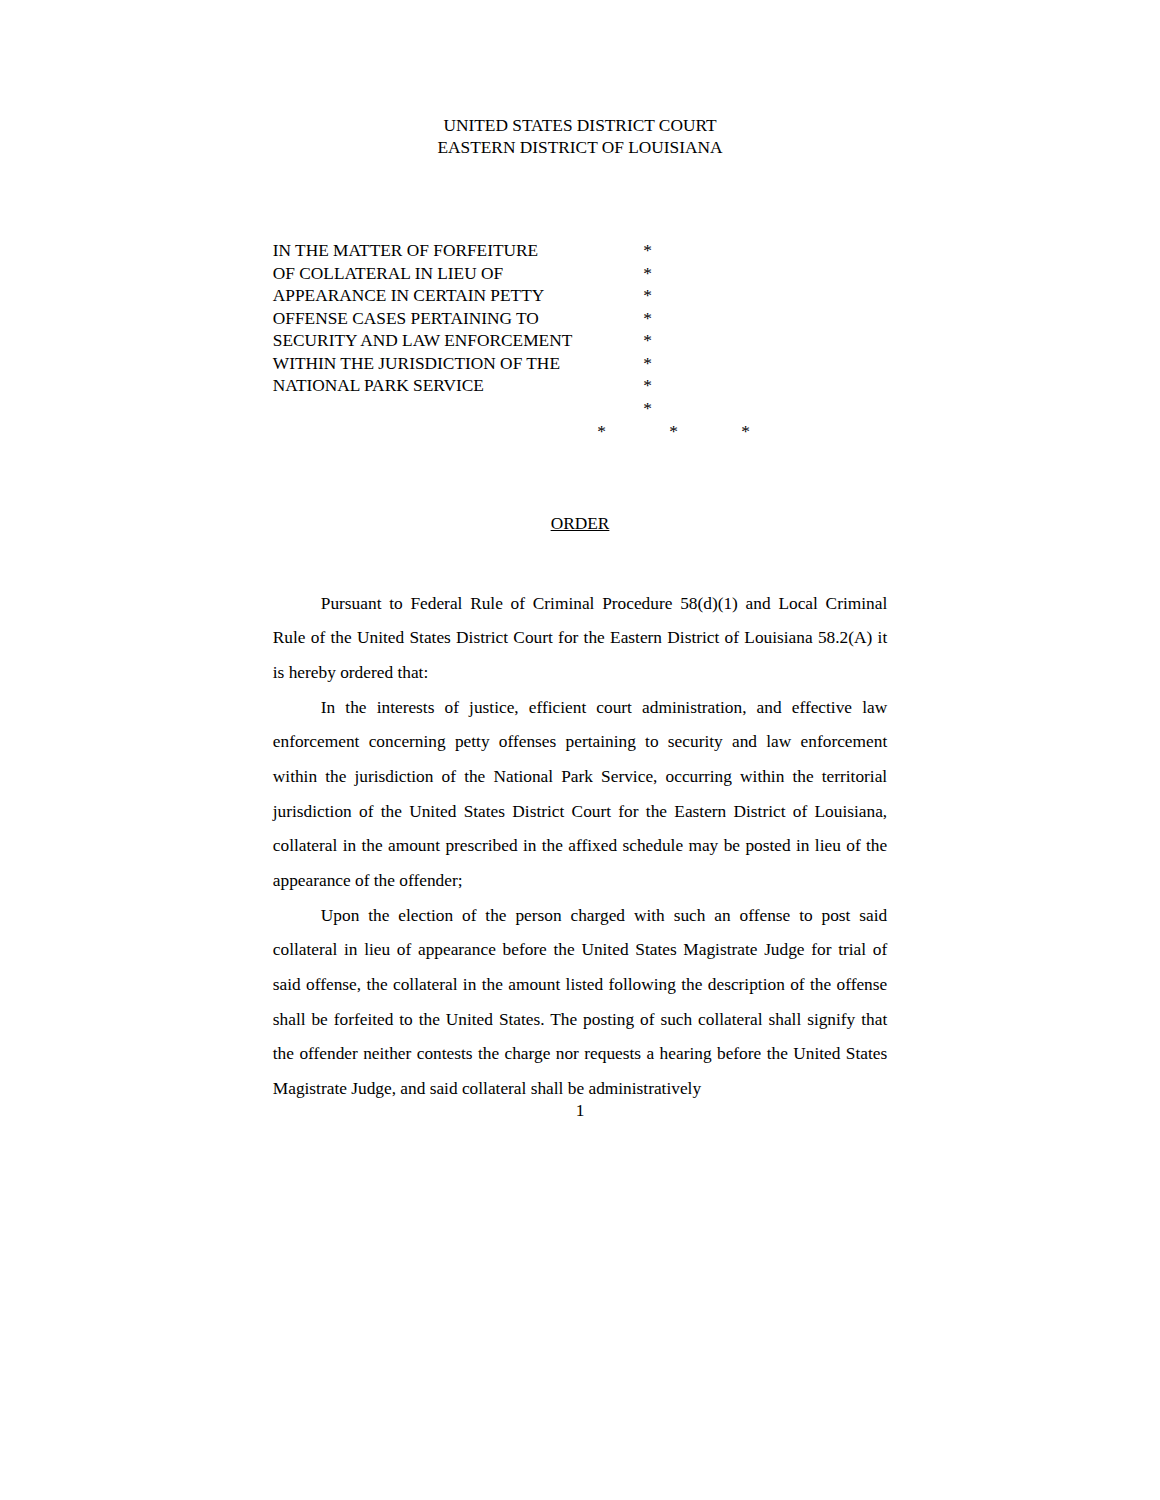UNITED STATES DISTRICT COURT
EASTERN DISTRICT OF LOUISIANA
| IN THE MATTER OF FORFEITURE | * | |
| OF COLLATERAL IN LIEU OF | * | |
| APPEARANCE IN CERTAIN PETTY | * | |
| OFFENSE CASES PERTAINING TO | * | |
| SECURITY AND LAW ENFORCEMENT | * | |
| WITHIN THE JURISDICTION OF THE | * | |
| NATIONAL PARK SERVICE | * | |
| | * | |
***
ORDER
Pursuant to Federal Rule of Criminal Procedure 58(d)(1) and Local Criminal Rule of the United States District Court for the Eastern District of Louisiana 58.2(A) it is hereby ordered that:
In the interests of justice, efficient court administration, and effective law enforcement concerning petty offenses pertaining to security and law enforcement within the jurisdiction of the National Park Service, occurring within the territorial jurisdiction of the United States District Court for the Eastern District of Louisiana, collateral in the amount prescribed in the affixed schedule may be posted in lieu of the appearance of the offender;
Upon the election of the person charged with such an offense to post said collateral in lieu of appearance before the United States Magistrate Judge for trial of said offense, the collateral in the amount listed following the description of the offense shall be forfeited to the United States. The posting of such collateral shall signify that the offender neither contests the charge nor requests a hearing before the United States Magistrate Judge, and said collateral shall be administratively
1